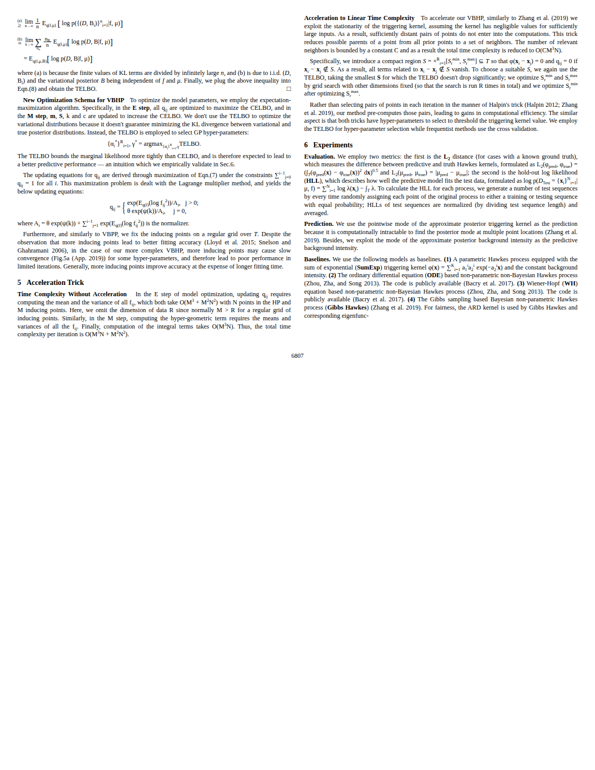(a)≥ limn→∞ 1 n Eq(f,μ) [ log p({(D, Bi)}ni=1|f, μ)]
(b)= limn→∞ ∑nB nB n Eq(f,μ)[ log p(D, B|f, μ)]
= Eq(f,μ,B)[ log p(D, B|f, μ)]
where (a) is because the finite values of KL terms are divided by infinitely large n, and (b) is due to i.i.d. (D, Bi) and the variational posterior B being independent of f and μ. Finally, we plug the above inequality into Eqn.(8) and obtain the TELBO. □
New Optimization Schema for VBHP To optimize the model parameters, we employ the expectation-maximization algorithm. Specifically, in the E step, all qij are optimized to maximize the CELBO, and in the M step, m, S, k and c are updated to increase the CELBO. We don't use the TELBO to optimize the variational distributions because it doesn't guarantee minimizing the KL divergence between variational and true posterior distributions. Instead, the TELBO is employed to select GP hyper-parameters:
{αi*}Ri=1, γ* = argmax{αi}Ri=1,γTELBO.
The TELBO bounds the marginal likelihood more tightly than CELBO, and is therefore expected to lead to a better predictive performance — an intuition which we empirically validate in Sec.6.
The updating equations for qij are derived through maximization of Eqn.(7) under the constraints ∑i−1j=0 qij = 1 for all i. This maximization problem is dealt with the Lagrange multiplier method, and yields the below updating equations:
qij = exp(Eq(f)(log fij2))/Ai, j > 0; θ exp(ψ(k))/Ai, j = 0,
where Ai = θ exp(ψ(k)) + ∑i−1j=1 exp(Eq(f)(log fij2)) is the normalizer.
Furthermore, and similarly to VBPP, we fix the inducing points on a regular grid over T. Despite the observation that more inducing points lead to better fitting accuracy (Lloyd et al. 2015; Snelson and Ghahramani 2006), in the case of our more complex VBHP, more inducing points may cause slow convergence (Fig.5a (App. 2019)) for some hyper-parameters, and therefore lead to poor performance in limited iterations. Generally, more inducing points improve accuracy at the expense of longer fitting time.
5 Acceleration Trick
Time Complexity Without Acceleration In the E step of model optimization, updating qij requires computing the mean and the variance of all fij, which both take O(M3 + M2N2) with N points in the HP and M inducing points. Here, we omit the dimension of data R since normally M > R for a regular grid of inducing points. Similarly, in the M step, computing the hyper-geometric term requires the means and variances of all the fij. Finally, computation of the integral terms takes O(M3N). Thus, the total time complexity per iteration is O(M3N + M2N2).
Acceleration to Linear Time Complexity To accelerate our VBHP, similarly to Zhang et al. (2019) we exploit the stationarity of the triggering kernel, assuming the kernel has negligible values for sufficiently large inputs. As a result, sufficiently distant pairs of points do not enter into the computations. This trick reduces possible parents of a point from all prior points to a set of neighbors. The number of relevant neighbors is bounded by a constant C and as a result the total time complexity is reduced to O(CM3N).
Specifically, we introduce a compact region S = ×Rr=1[Srmin, Srmax] ⊆ T so that φ(xi − xj) = 0 and qij = 0 if xi − xj ∉ S. As a result, all terms related to xi − xj ∉ S vanish. To choose a suitable S, we again use the TELBO, taking the smallest S for which the TELBO doesn't drop significantly; we optimize Srmin and Srmax by grid search with other dimensions fixed (so that the search is run R times in total) and we optimize Srmin after optimizing Srmax.
Rather than selecting pairs of points in each iteration in the manner of Halpin's trick (Halpin 2012; Zhang et al. 2019), our method pre-computes those pairs, leading to gains in computational efficiency. The similar aspect is that both tricks have hyper-parameters to select to threshold the triggering kernel value. We employ the TELBO for hyper-parameter selection while frequentist methods use the cross validation.
6 Experiments
Evaluation. We employ two metrics: the first is the L2 distance (for cases with a known ground truth), which measures the difference between predictive and truth Hawkes kernels, formulated as L2(φpred, φtrue) = (∫T(φpred(x) − φtrue(x))2 dx)0.5 and L2(μpred, μtrue) = |μpred − μtrue|; the second is the hold-out log likelihood (HLL), which describes how well the predictive model fits the test data, formulated as log p(DTest = {xi}Ni=1|μ, f) = ∑Ni=1 log λ(xi) − ∫T λ. To calculate the HLL for each process, we generate a number of test sequences by every time randomly assigning each point of the original process to either a training or testing sequence with equal probability; HLLs of test sequences are normalized (by dividing test sequence length) and averaged.
Prediction. We use the pointwise mode of the approximate posterior triggering kernel as the prediction because it is computationally intractable to find the posterior mode at multiple point locations (Zhang et al. 2019). Besides, we exploit the mode of the approximate posterior background intensity as the predictive background intensity.
Baselines. We use the following models as baselines. (1) A parametric Hawkes process equipped with the sum of exponential (SumExp) triggering kernel φ(x) = ∑Ki=1 a1ia2i exp(−a2ix) and the constant background intensity. (2) The ordinary differential equation (ODE) based non-parametric non-Bayesian Hawkes process (Zhou, Zha, and Song 2013). The code is publicly available (Bacry et al. 2017). (3) Wiener-Hopf (WH) equation based non-parametric non-Bayesian Hawkes process (Zhou, Zha, and Song 2013). The code is publicly available (Bacry et al. 2017). (4) The Gibbs sampling based Bayesian non-parametric Hawkes process (Gibbs Hawkes) (Zhang et al. 2019). For fairness, the ARD kernel is used by Gibbs Hawkes and corresponding eigenfunc-
6807